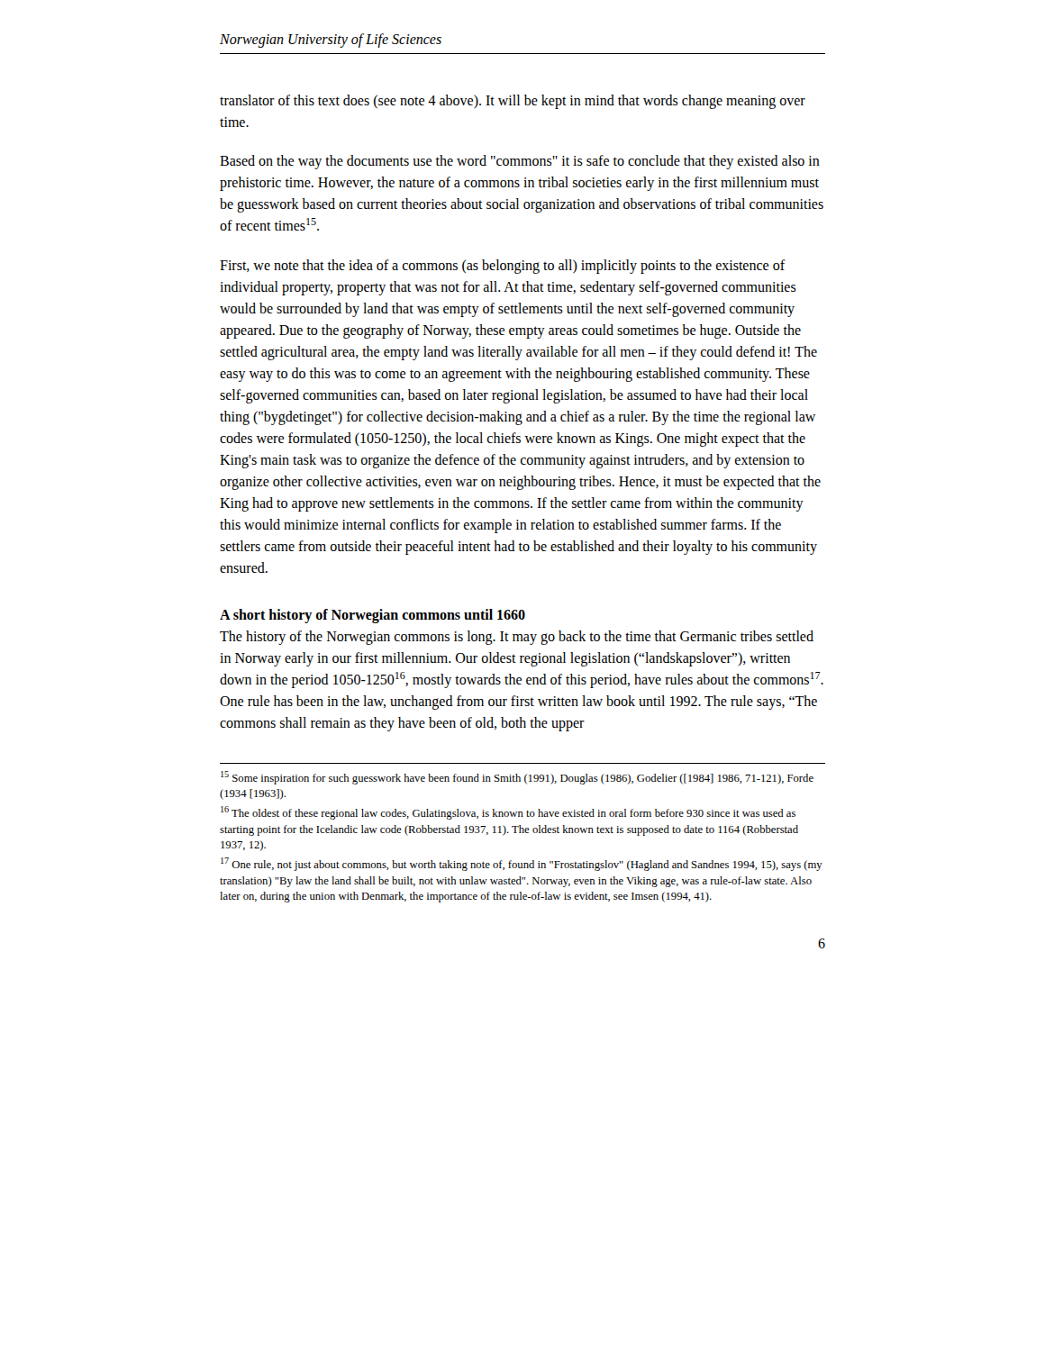Norwegian University of Life Sciences
translator of this text does (see note 4 above). It will be kept in mind that words change meaning over time.
Based on the way the documents use the word "commons" it is safe to conclude that they existed also in prehistoric time. However, the nature of a commons in tribal societies early in the first millennium must be guesswork based on current theories about social organization and observations of tribal communities of recent times15.
First, we note that the idea of a commons (as belonging to all) implicitly points to the existence of individual property, property that was not for all. At that time, sedentary self-governed communities would be surrounded by land that was empty of settlements until the next self-governed community appeared. Due to the geography of Norway, these empty areas could sometimes be huge. Outside the settled agricultural area, the empty land was literally available for all men – if they could defend it! The easy way to do this was to come to an agreement with the neighbouring established community. These self-governed communities can, based on later regional legislation, be assumed to have had their local thing ("bygdetinget") for collective decision-making and a chief as a ruler. By the time the regional law codes were formulated (1050-1250), the local chiefs were known as Kings. One might expect that the King's main task was to organize the defence of the community against intruders, and by extension to organize other collective activities, even war on neighbouring tribes. Hence, it must be expected that the King had to approve new settlements in the commons. If the settler came from within the community this would minimize internal conflicts for example in relation to established summer farms. If the settlers came from outside their peaceful intent had to be established and their loyalty to his community ensured.
A short history of Norwegian commons until 1660
The history of the Norwegian commons is long. It may go back to the time that Germanic tribes settled in Norway early in our first millennium. Our oldest regional legislation (“landskapslover”), written down in the period 1050-125016, mostly towards the end of this period, have rules about the commons17. One rule has been in the law, unchanged from our first written law book until 1992. The rule says, “The commons shall remain as they have been of old, both the upper
15 Some inspiration for such guesswork have been found in Smith (1991), Douglas (1986), Godelier ([1984] 1986, 71-121), Forde (1934 [1963]).
16 The oldest of these regional law codes, Gulatingslova, is known to have existed in oral form before 930 since it was used as starting point for the Icelandic law code (Robberstad 1937, 11). The oldest known text is supposed to date to 1164 (Robberstad 1937, 12).
17 One rule, not just about commons, but worth taking note of, found in "Frostatingslov" (Hagland and Sandnes 1994, 15), says (my translation) "By law the land shall be built, not with unlaw wasted". Norway, even in the Viking age, was a rule-of-law state. Also later on, during the union with Denmark, the importance of the rule-of-law is evident, see Imsen (1994, 41).
6